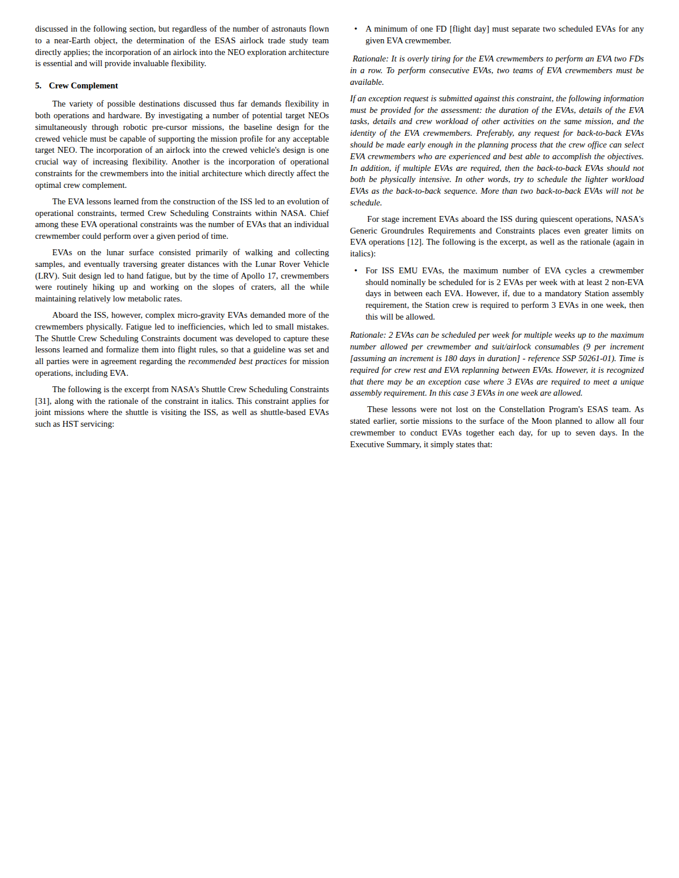discussed in the following section, but regardless of the number of astronauts flown to a near-Earth object, the determination of the ESAS airlock trade study team directly applies; the incorporation of an airlock into the NEO exploration architecture is essential and will provide invaluable flexibility.
5. Crew Complement
The variety of possible destinations discussed thus far demands flexibility in both operations and hardware. By investigating a number of potential target NEOs simultaneously through robotic pre-cursor missions, the baseline design for the crewed vehicle must be capable of supporting the mission profile for any acceptable target NEO. The incorporation of an airlock into the crewed vehicle's design is one crucial way of increasing flexibility. Another is the incorporation of operational constraints for the crewmembers into the initial architecture which directly affect the optimal crew complement.
The EVA lessons learned from the construction of the ISS led to an evolution of operational constraints, termed Crew Scheduling Constraints within NASA. Chief among these EVA operational constraints was the number of EVAs that an individual crewmember could perform over a given period of time.
EVAs on the lunar surface consisted primarily of walking and collecting samples, and eventually traversing greater distances with the Lunar Rover Vehicle (LRV). Suit design led to hand fatigue, but by the time of Apollo 17, crewmembers were routinely hiking up and working on the slopes of craters, all the while maintaining relatively low metabolic rates.
Aboard the ISS, however, complex micro-gravity EVAs demanded more of the crewmembers physically. Fatigue led to inefficiencies, which led to small mistakes. The Shuttle Crew Scheduling Constraints document was developed to capture these lessons learned and formalize them into flight rules, so that a guideline was set and all parties were in agreement regarding the recommended best practices for mission operations, including EVA.
The following is the excerpt from NASA's Shuttle Crew Scheduling Constraints [31], along with the rationale of the constraint in italics. This constraint applies for joint missions where the shuttle is visiting the ISS, as well as shuttle-based EVAs such as HST servicing:
A minimum of one FD [flight day] must separate two scheduled EVAs for any given EVA crewmember.
Rationale: It is overly tiring for the EVA crewmembers to perform an EVA two FDs in a row. To perform consecutive EVAs, two teams of EVA crewmembers must be available.
If an exception request is submitted against this constraint, the following information must be provided for the assessment: the duration of the EVAs, details of the EVA tasks, details and crew workload of other activities on the same mission, and the identity of the EVA crewmembers. Preferably, any request for back-to-back EVAs should be made early enough in the planning process that the crew office can select EVA crewmembers who are experienced and best able to accomplish the objectives. In addition, if multiple EVAs are required, then the back-to-back EVAs should not both be physically intensive. In other words, try to schedule the lighter workload EVAs as the back-to-back sequence. More than two back-to-back EVAs will not be schedule.
For stage increment EVAs aboard the ISS during quiescent operations, NASA's Generic Groundrules Requirements and Constraints places even greater limits on EVA operations [12]. The following is the excerpt, as well as the rationale (again in italics):
For ISS EMU EVAs, the maximum number of EVA cycles a crewmember should nominally be scheduled for is 2 EVAs per week with at least 2 non-EVA days in between each EVA. However, if, due to a mandatory Station assembly requirement, the Station crew is required to perform 3 EVAs in one week, then this will be allowed.
Rationale: 2 EVAs can be scheduled per week for multiple weeks up to the maximum number allowed per crewmember and suit/airlock consumables (9 per increment [assuming an increment is 180 days in duration] - reference SSP 50261-01). Time is required for crew rest and EVA replanning between EVAs. However, it is recognized that there may be an exception case where 3 EVAs are required to meet a unique assembly requirement. In this case 3 EVAs in one week are allowed.
These lessons were not lost on the Constellation Program's ESAS team. As stated earlier, sortie missions to the surface of the Moon planned to allow all four crewmember to conduct EVAs together each day, for up to seven days. In the Executive Summary, it simply states that: